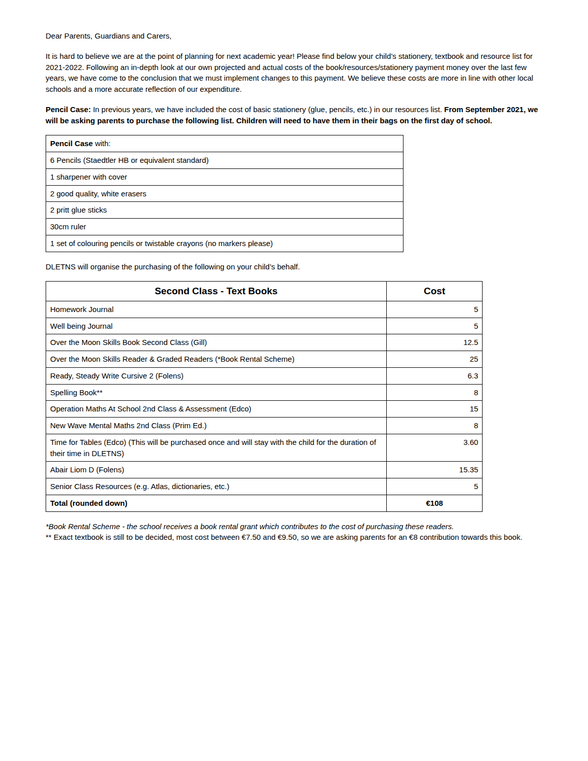Dear Parents, Guardians and Carers,
It is hard to believe we are at the point of planning for next academic year! Please find below your child’s stationery, textbook and resource list for 2021-2022. Following an in-depth look at our own projected and actual costs of the book/resources/stationery payment money over the last few years, we have come to the conclusion that we must implement changes to this payment. We believe these costs are more in line with other local schools and a more accurate reflection of our expenditure.
Pencil Case: In previous years, we have included the cost of basic stationery (glue, pencils, etc.) in our resources list. From September 2021, we will be asking parents to purchase the following list. Children will need to have them in their bags on the first day of school.
| Pencil Case with: |
| 6 Pencils (Staedtler HB or equivalent standard) |
| 1 sharpener with cover |
| 2 good quality, white erasers |
| 2 pritt glue sticks |
| 30cm ruler |
| 1 set of colouring pencils or twistable crayons (no markers please) |
DLETNS will organise the purchasing of the following on your child’s behalf.
| Second Class - Text Books | Cost |
| --- | --- |
| Homework Journal | 5 |
| Well being Journal | 5 |
| Over the Moon Skills Book Second Class (Gill) | 12.5 |
| Over the Moon Skills Reader & Graded Readers (*Book Rental Scheme) | 25 |
| Ready, Steady Write Cursive 2 (Folens) | 6.3 |
| Spelling Book** | 8 |
| Operation Maths At School 2nd Class & Assessment (Edco) | 15 |
| New Wave Mental Maths 2nd Class (Prim Ed.) | 8 |
| Time for Tables (Edco) (This will be purchased once and will stay with the child for the duration of their time in DLETNS) | 3.60 |
| Abair Liom D (Folens) | 15.35 |
| Senior Class Resources (e.g. Atlas, dictionaries, etc.) | 5 |
| Total (rounded down) | €108 |
*Book Rental Scheme - the school receives a book rental grant which contributes to the cost of purchasing these readers.
** Exact textbook is still to be decided, most cost between €7.50 and €9.50, so we are asking parents for an €8 contribution towards this book.